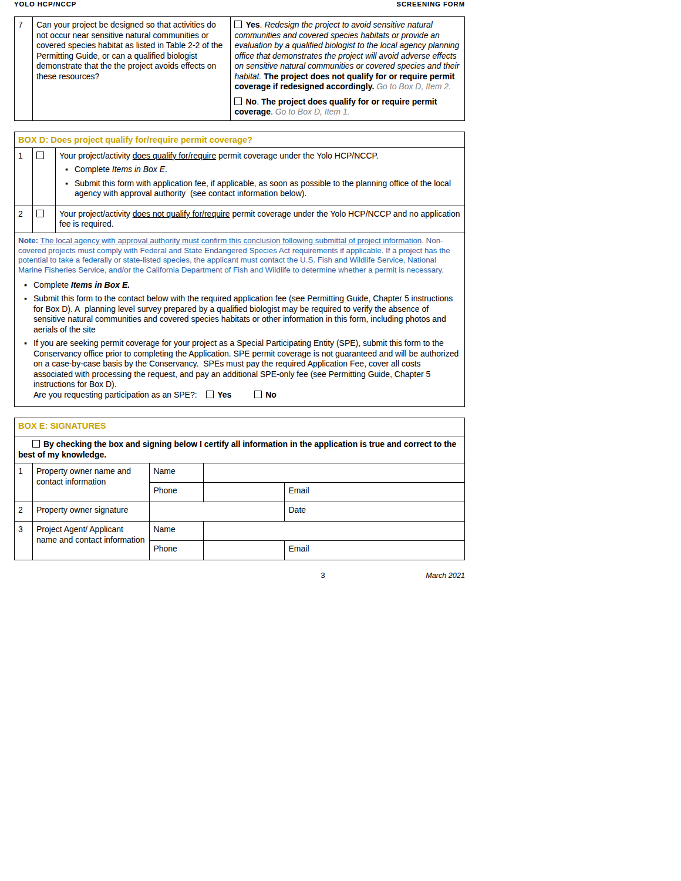YOLO HCP/NCCP
SCREENING FORM
| 7 | Can your project be designed so that activities do not occur near sensitive natural communities or covered species habitat as listed in Table 2-2 of the Permitting Guide, or can a qualified biologist demonstrate that the the project avoids effects on these resources? | Yes . Redesign the project to avoid sensitive natural communities and covered species habitats or provide an evaluation by a qualified biologist to the local agency planning office that demonstrates the project will avoid adverse effects on sensitive natural communities or covered species and their habitat. The project does not qualify for or require permit coverage if redesigned accordingly. Go to Box D, Item 2. No . The project does qualify for or require permit coverage . Go to Box D, Item 1. |
| BOX D: Does project qualify for/require permit coverage? |
| 1 | | Your project/activity does qualify for/require permit coverage under the Yolo HCP/NCCP. Complete Items in Box E . Submit this form with application fee, if applicable, as soon as possible to the planning office of the local agency with approval authority (see contact information below). |
| 2 | | Your project/activity does not qualify for/require permit coverage under the Yolo HCP/NCCP and no application fee is required. |
| Note: The local agency with approval authority must confirm this conclusion following submittal of project information . Non-covered projects must comply with Federal and State Endangered Species Act requirements if applicable. If a project has the potential to take a federally or state-listed species, the applicant must contact the U.S. Fish and Wildlife Service, National Marine Fisheries Service, and/or the California Department of Fish and Wildlife to determine whether a permit is necessary. Complete Items in Box E. Submit this form to the contact below with the required application fee (see Permitting Guide, Chapter 5 instructions for Box D). A planning level survey prepared by a qualified biologist may be required to verify the absence of sensitive natural communities and covered species habitats or other information in this form, including photos and aerials of the site If you are seeking permit coverage for your project as a Special Participating Entity (SPE), submit this form to the Conservancy office prior to completing the Application. SPE permit coverage is not guaranteed and will be authorized on a case-by-case basis by the Conservancy. SPEs must pay the required Application Fee, cover all costs associated with processing the request, and pay an additional SPE-only fee (see Permitting Guide, Chapter 5 instructions for Box D). Are you requesting participation as an SPE?: Yes No |
| BOX E: SIGNATURES |
| By checking the box and signing below I certify all information in the application is true and correct to the best of my knowledge. |
| 1 | Property owner name and contact information | Name | |
| Phone | | / Email / / |
| 2 | Property owner signature | | / Date / / |
| 3 | Project Agent/ Applicant name and contact information | Name | |
| Phone | | / Email / / |
3
March 2021